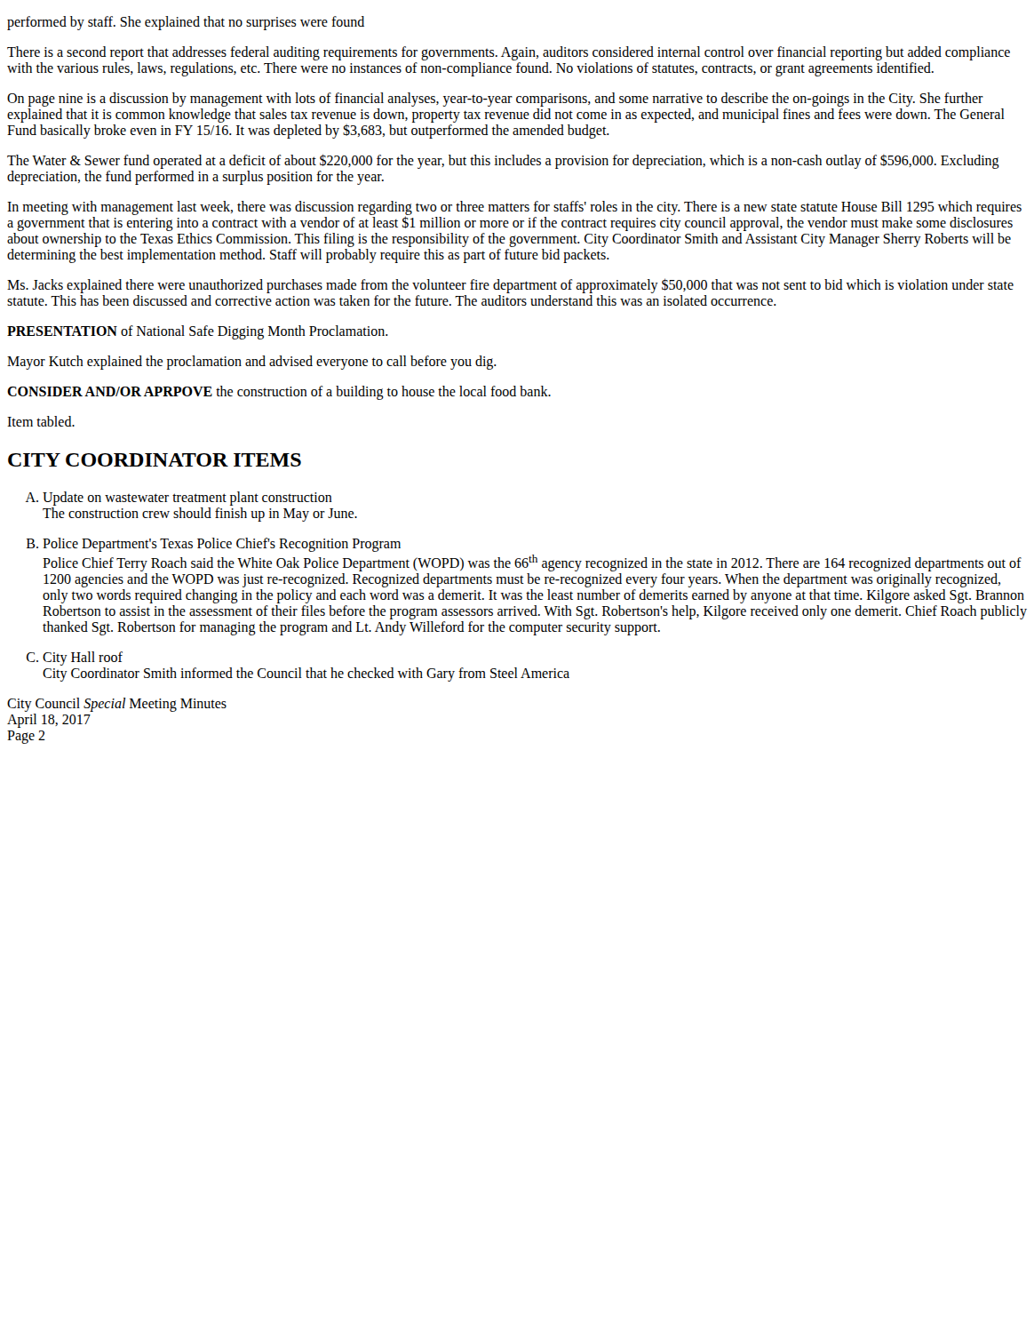performed by staff. She explained that no surprises were found
There is a second report that addresses federal auditing requirements for governments. Again, auditors considered internal control over financial reporting but added compliance with the various rules, laws, regulations, etc. There were no instances of non-compliance found. No violations of statutes, contracts, or grant agreements identified.
On page nine is a discussion by management with lots of financial analyses, year-to-year comparisons, and some narrative to describe the on-goings in the City. She further explained that it is common knowledge that sales tax revenue is down, property tax revenue did not come in as expected, and municipal fines and fees were down. The General Fund basically broke even in FY 15/16. It was depleted by $3,683, but outperformed the amended budget.
The Water & Sewer fund operated at a deficit of about $220,000 for the year, but this includes a provision for depreciation, which is a non-cash outlay of $596,000. Excluding depreciation, the fund performed in a surplus position for the year.
In meeting with management last week, there was discussion regarding two or three matters for staffs' roles in the city. There is a new state statute House Bill 1295 which requires a government that is entering into a contract with a vendor of at least $1 million or more or if the contract requires city council approval, the vendor must make some disclosures about ownership to the Texas Ethics Commission. This filing is the responsibility of the government. City Coordinator Smith and Assistant City Manager Sherry Roberts will be determining the best implementation method. Staff will probably require this as part of future bid packets.
Ms. Jacks explained there were unauthorized purchases made from the volunteer fire department of approximately $50,000 that was not sent to bid which is violation under state statute. This has been discussed and corrective action was taken for the future. The auditors understand this was an isolated occurrence.
PRESENTATION of National Safe Digging Month Proclamation.
Mayor Kutch explained the proclamation and advised everyone to call before you dig.
CONSIDER AND/OR APRPOVE the construction of a building to house the local food bank.
Item tabled.
CITY COORDINATOR ITEMS
Update on wastewater treatment plant construction
The construction crew should finish up in May or June.
Police Department's Texas Police Chief's Recognition Program
Police Chief Terry Roach said the White Oak Police Department (WOPD) was the 66th agency recognized in the state in 2012. There are 164 recognized departments out of 1200 agencies and the WOPD was just re-recognized. Recognized departments must be re-recognized every four years. When the department was originally recognized, only two words required changing in the policy and each word was a demerit. It was the least number of demerits earned by anyone at that time. Kilgore asked Sgt. Brannon Robertson to assist in the assessment of their files before the program assessors arrived. With Sgt. Robertson's help, Kilgore received only one demerit. Chief Roach publicly thanked Sgt. Robertson for managing the program and Lt. Andy Willeford for the computer security support.
City Hall roof
City Coordinator Smith informed the Council that he checked with Gary from Steel America
City Council Special Meeting Minutes
April 18, 2017
Page 2